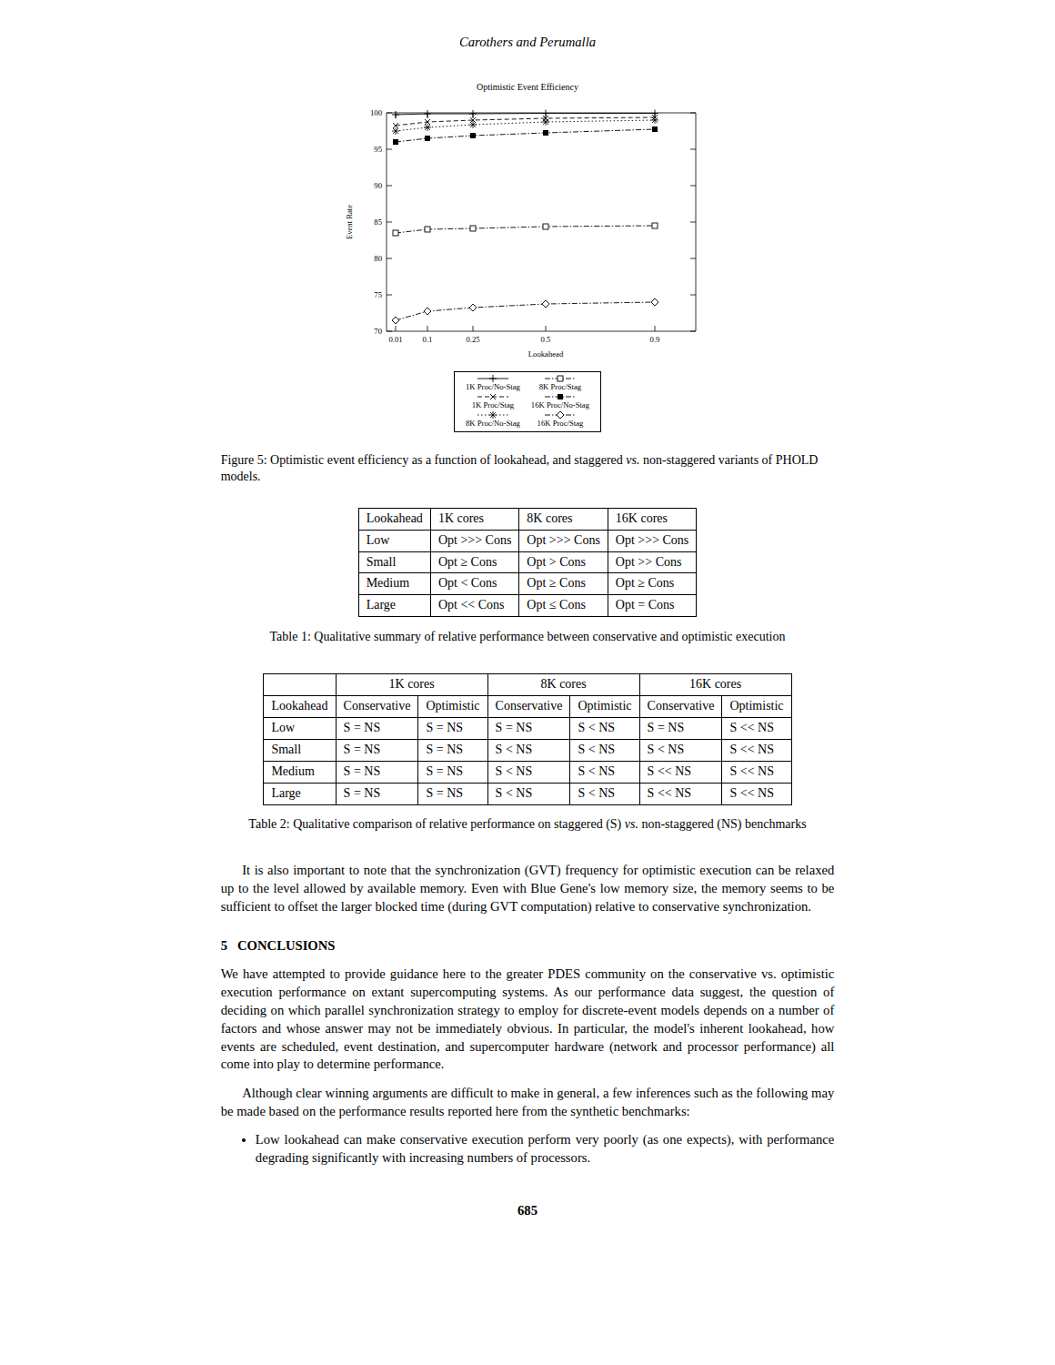Carothers and Perumalla
Optimistic Event Efficiency
100 95 90 85 80 75 70 0.01 0.1 0.25 0.5 0.9 Lookahead Event Rate
| 1K Proc/No-Stag | 8K Proc/Stag |
| 1K Proc/Stag | 16K Proc/No-Stag |
| 8K Proc/No-Stag | 16K Proc/Stag |
Figure 5: Optimistic event efficiency as a function of lookahead, and staggered vs. non-staggered variants of PHOLD models.
| Lookahead | 1K cores | 8K cores | 16K cores |
| --- | --- | --- | --- |
| Low | Opt >>> Cons | Opt >>> Cons | Opt >>> Cons |
| Small | Opt ≥ Cons | Opt > Cons | Opt >> Cons |
| Medium | Opt < Cons | Opt ≥ Cons | Opt ≥ Cons |
| Large | Opt << Cons | Opt ≤ Cons | Opt = Cons |
Table 1: Qualitative summary of relative performance between conservative and optimistic execution
| | 1K cores | 8K cores | 16K cores |
| --- | --- | --- | --- |
| Lookahead | Conservative | Optimistic | Conservative | Optimistic | Conservative | Optimistic |
| Low | S = NS | S = NS | S = NS | S < NS | S = NS | S << NS |
| Small | S = NS | S = NS | S < NS | S < NS | S < NS | S << NS |
| Medium | S = NS | S = NS | S < NS | S < NS | S << NS | S << NS |
| Large | S = NS | S = NS | S < NS | S < NS | S << NS | S << NS |
Table 2: Qualitative comparison of relative performance on staggered (S) vs. non-staggered (NS) benchmarks
It is also important to note that the synchronization (GVT) frequency for optimistic execution can be relaxed up to the level allowed by available memory. Even with Blue Gene's low memory size, the memory seems to be sufficient to offset the larger blocked time (during GVT computation) relative to conservative synchronization.
5 CONCLUSIONS
We have attempted to provide guidance here to the greater PDES community on the conservative vs. optimistic execution performance on extant supercomputing systems. As our performance data suggest, the question of deciding on which parallel synchronization strategy to employ for discrete-event models depends on a number of factors and whose answer may not be immediately obvious. In particular, the model's inherent lookahead, how events are scheduled, event destination, and supercomputer hardware (network and processor performance) all come into play to determine performance.
Although clear winning arguments are difficult to make in general, a few inferences such as the following may be made based on the performance results reported here from the synthetic benchmarks:
Low lookahead can make conservative execution perform very poorly (as one expects), with performance degrading significantly with increasing numbers of processors.
685